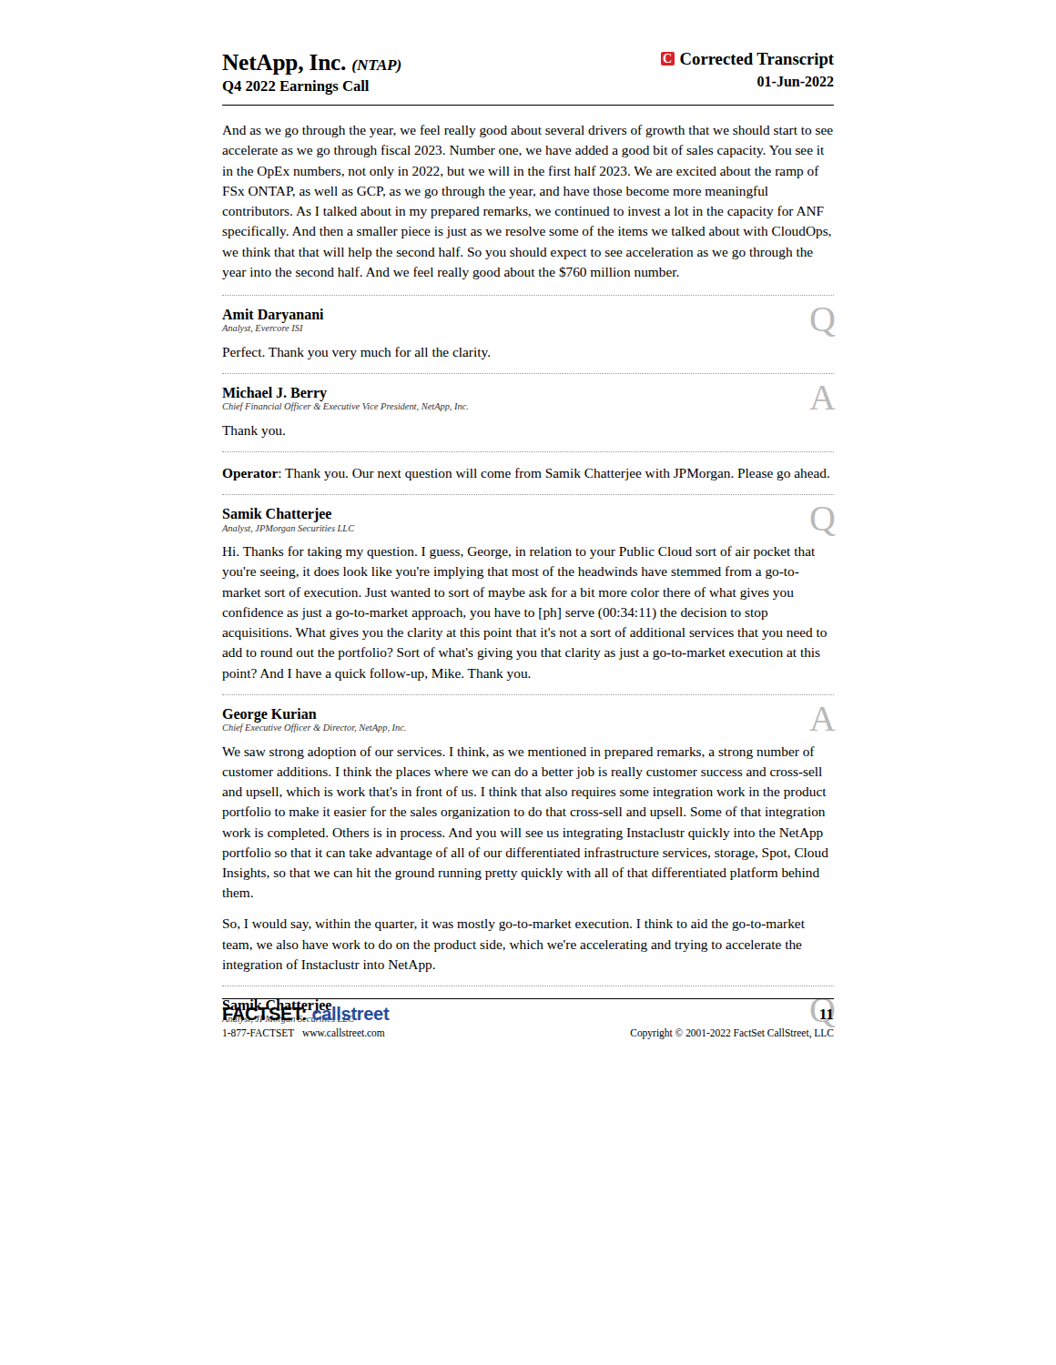NetApp, Inc. (NTAP)
Q4 2022 Earnings Call
C Corrected Transcript
01-Jun-2022
And as we go through the year, we feel really good about several drivers of growth that we should start to see accelerate as we go through fiscal 2023. Number one, we have added a good bit of sales capacity. You see it in the OpEx numbers, not only in 2022, but we will in the first half 2023. We are excited about the ramp of FSx ONTAP, as well as GCP, as we go through the year, and have those become more meaningful contributors. As I talked about in my prepared remarks, we continued to invest a lot in the capacity for ANF specifically. And then a smaller piece is just as we resolve some of the items we talked about with CloudOps, we think that that will help the second half. So you should expect to see acceleration as we go through the year into the second half. And we feel really good about the $760 million number.
Q
Amit Daryanani
Analyst, Evercore ISI
Perfect. Thank you very much for all the clarity.
A
Michael J. Berry
Chief Financial Officer & Executive Vice President, NetApp, Inc.
Thank you.
Operator: Thank you. Our next question will come from Samik Chatterjee with JPMorgan. Please go ahead.
Q
Samik Chatterjee
Analyst, JPMorgan Securities LLC
Hi. Thanks for taking my question. I guess, George, in relation to your Public Cloud sort of air pocket that you're seeing, it does look like you're implying that most of the headwinds have stemmed from a go-to-market sort of execution. Just wanted to sort of maybe ask for a bit more color there of what gives you confidence as just a go-to-market approach, you have to [ph] serve (00:34:11) the decision to stop acquisitions. What gives you the clarity at this point that it's not a sort of additional services that you need to add to round out the portfolio? Sort of what's giving you that clarity as just a go-to-market execution at this point? And I have a quick follow-up, Mike. Thank you.
A
George Kurian
Chief Executive Officer & Director, NetApp, Inc.
We saw strong adoption of our services. I think, as we mentioned in prepared remarks, a strong number of customer additions. I think the places where we can do a better job is really customer success and cross-sell and upsell, which is work that's in front of us. I think that also requires some integration work in the product portfolio to make it easier for the sales organization to do that cross-sell and upsell. Some of that integration work is completed. Others is in process. And you will see us integrating Instaclustr quickly into the NetApp portfolio so that it can take advantage of all of our differentiated infrastructure services, storage, Spot, Cloud Insights, so that we can hit the ground running pretty quickly with all of that differentiated platform behind them.
So, I would say, within the quarter, it was mostly go-to-market execution. I think to aid the go-to-market team, we also have work to do on the product side, which we're accelerating and trying to accelerate the integration of Instaclustr into NetApp.
Q
Samik Chatterjee
Analyst, JPMorgan Securities LLC
FACTSET: callstreet
1-877-FACTSET www.callstreet.com
11
Copyright © 2001-2022 FactSet CallStreet, LLC